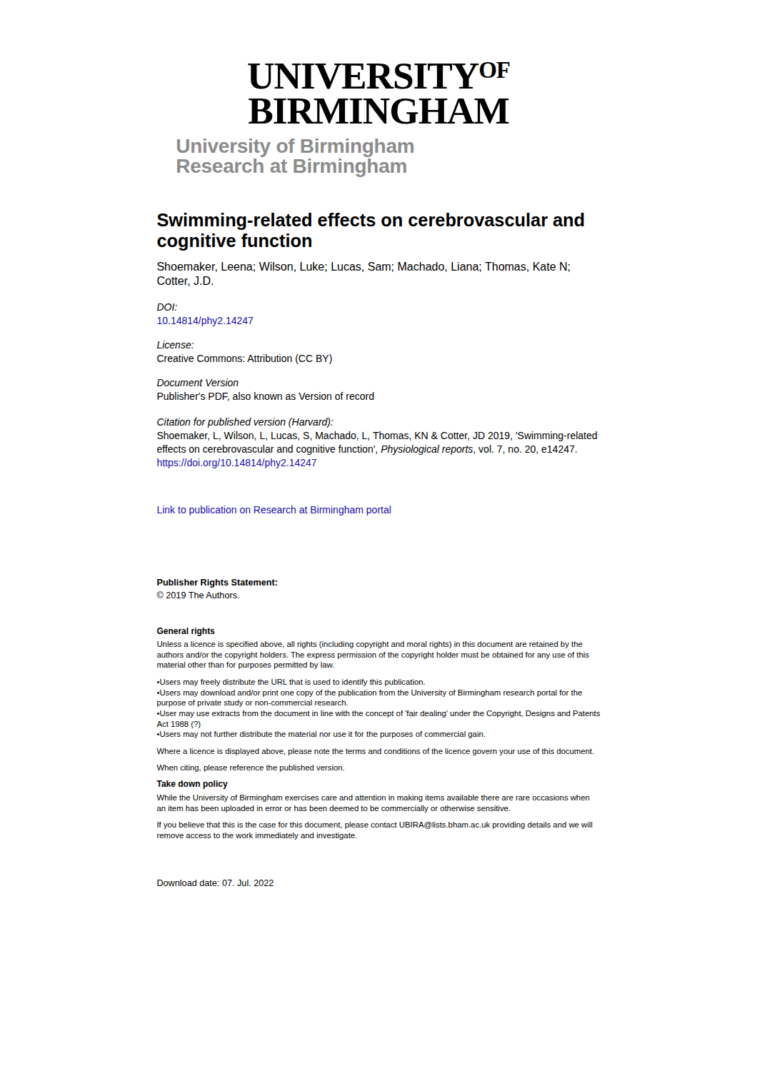UNIVERSITYOF
BIRMINGHAM
University of Birmingham Research at Birmingham
Swimming-related effects on cerebrovascular and
cognitive function
Shoemaker, Leena; Wilson, Luke; Lucas, Sam; Machado, Liana; Thomas, Kate N; Cotter, J.D.
DOI:
10.14814/phy2.14247
License:
Creative Commons: Attribution (CC BY)
Document Version
Publisher's PDF, also known as Version of record
Citation for published version (Harvard):
Shoemaker, L, Wilson, L, Lucas, S, Machado, L, Thomas, KN & Cotter, JD 2019, 'Swimming-related effects on cerebrovascular and cognitive function', Physiological reports, vol. 7, no. 20, e14247. https://doi.org/10.14814/phy2.14247
Link to publication on Research at Birmingham portal
Publisher Rights Statement:
© 2019 The Authors.
General rights
Unless a licence is specified above, all rights (including copyright and moral rights) in this document are retained by the authors and/or the copyright holders. The express permission of the copyright holder must be obtained for any use of this material other than for purposes permitted by law.
•Users may freely distribute the URL that is used to identify this publication.
•Users may download and/or print one copy of the publication from the University of Birmingham research portal for the purpose of private study or non-commercial research.
•User may use extracts from the document in line with the concept of 'fair dealing' under the Copyright, Designs and Patents Act 1988 (?)
•Users may not further distribute the material nor use it for the purposes of commercial gain.
Where a licence is displayed above, please note the terms and conditions of the licence govern your use of this document.
When citing, please reference the published version.
Take down policy
While the University of Birmingham exercises care and attention in making items available there are rare occasions when an item has been uploaded in error or has been deemed to be commercially or otherwise sensitive.
If you believe that this is the case for this document, please contact UBIRA@lists.bham.ac.uk providing details and we will remove access to the work immediately and investigate.
Download date: 07. Jul. 2022